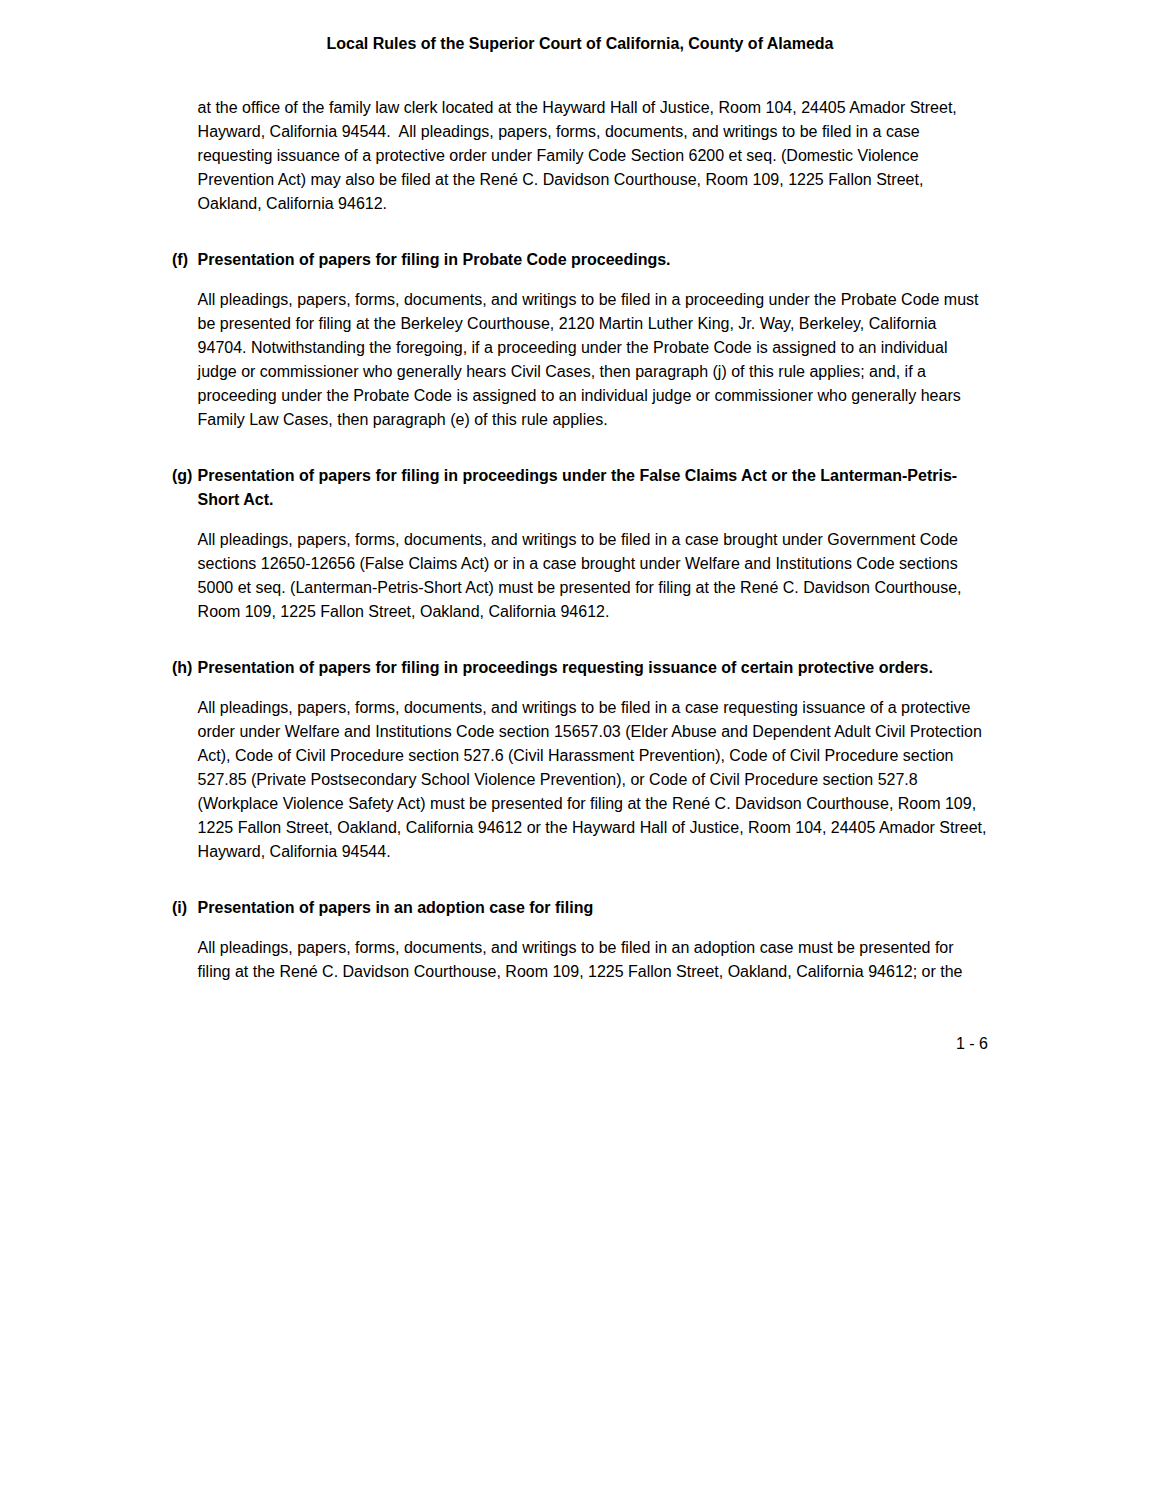Local Rules of the Superior Court of California, County of Alameda
at the office of the family law clerk located at the Hayward Hall of Justice, Room 104, 24405 Amador Street, Hayward, California 94544. All pleadings, papers, forms, documents, and writings to be filed in a case requesting issuance of a protective order under Family Code Section 6200 et seq. (Domestic Violence Prevention Act) may also be filed at the René C. Davidson Courthouse, Room 109, 1225 Fallon Street, Oakland, California 94612.
(f) Presentation of papers for filing in Probate Code proceedings.
All pleadings, papers, forms, documents, and writings to be filed in a proceeding under the Probate Code must be presented for filing at the Berkeley Courthouse, 2120 Martin Luther King, Jr. Way, Berkeley, California 94704. Notwithstanding the foregoing, if a proceeding under the Probate Code is assigned to an individual judge or commissioner who generally hears Civil Cases, then paragraph (j) of this rule applies; and, if a proceeding under the Probate Code is assigned to an individual judge or commissioner who generally hears Family Law Cases, then paragraph (e) of this rule applies.
(g) Presentation of papers for filing in proceedings under the False Claims Act or the Lanterman-Petris-Short Act.
All pleadings, papers, forms, documents, and writings to be filed in a case brought under Government Code sections 12650-12656 (False Claims Act) or in a case brought under Welfare and Institutions Code sections 5000 et seq. (Lanterman-Petris-Short Act) must be presented for filing at the René C. Davidson Courthouse, Room 109, 1225 Fallon Street, Oakland, California 94612.
(h) Presentation of papers for filing in proceedings requesting issuance of certain protective orders.
All pleadings, papers, forms, documents, and writings to be filed in a case requesting issuance of a protective order under Welfare and Institutions Code section 15657.03 (Elder Abuse and Dependent Adult Civil Protection Act), Code of Civil Procedure section 527.6 (Civil Harassment Prevention), Code of Civil Procedure section 527.85 (Private Postsecondary School Violence Prevention), or Code of Civil Procedure section 527.8 (Workplace Violence Safety Act) must be presented for filing at the René C. Davidson Courthouse, Room 109, 1225 Fallon Street, Oakland, California 94612 or the Hayward Hall of Justice, Room 104, 24405 Amador Street, Hayward, California 94544.
(i) Presentation of papers in an adoption case for filing
All pleadings, papers, forms, documents, and writings to be filed in an adoption case must be presented for filing at the René C. Davidson Courthouse, Room 109, 1225 Fallon Street, Oakland, California 94612; or the
1 - 6